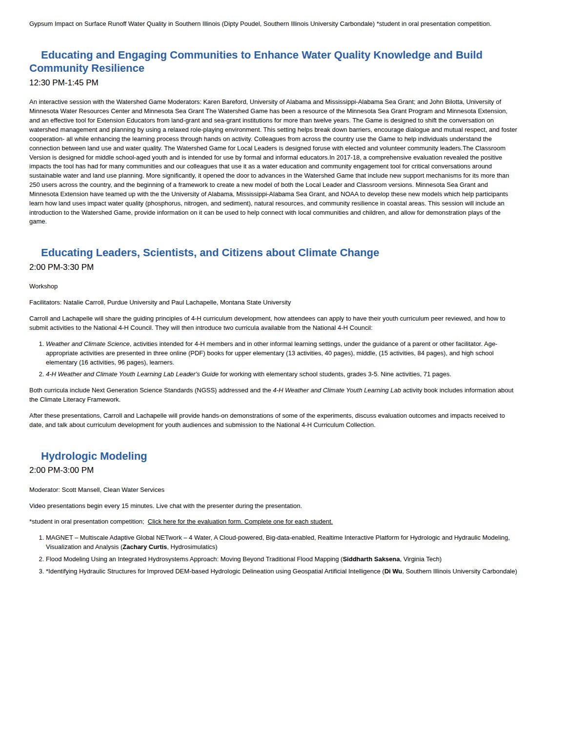Gypsum Impact on Surface Runoff Water Quality in Southern Illinois (Dipty Poudel, Southern Illinois University Carbondale) *student in oral presentation competition.
Educating and Engaging Communities to Enhance Water Quality Knowledge and Build Community Resilience
12:30 PM-1:45 PM
An interactive session with the Watershed Game Moderators: Karen Bareford, University of Alabama and Mississippi-Alabama Sea Grant; and John Bilotta, University of Minnesota Water Resources Center and Minnesota Sea Grant The Watershed Game has been a resource of the Minnesota Sea Grant Program and Minnesota Extension, and an effective tool for Extension Educators from land-grant and sea-grant institutions for more than twelve years. The Game is designed to shift the conversation on watershed management and planning by using a relaxed role-playing environment. This setting helps break down barriers, encourage dialogue and mutual respect, and foster cooperation- all while enhancing the learning process through hands on activity. Colleagues from across the country use the Game to help individuals understand the connection between land use and water quality. The Watershed Game for Local Leaders is designed foruse with elected and volunteer community leaders.The Classroom Version is designed for middle school-aged youth and is intended for use by formal and informal educators.In 2017-18, a comprehensive evaluation revealed the positive impacts the tool has had for many communities and our colleagues that use it as a water education and community engagement tool for critical conversations around sustainable water and land use planning. More significantly, it opened the door to advances in the Watershed Game that include new support mechanisms for its more than 250 users across the country, and the beginning of a framework to create a new model of both the Local Leader and Classroom versions. Minnesota Sea Grant and Minnesota Extension have teamed up with the the University of Alabama, Mississippi-Alabama Sea Grant, and NOAA to develop these new models which help participants learn how land uses impact water quality (phosphorus, nitrogen, and sediment), natural resources, and community resilience in coastal areas. This session will include an introduction to the Watershed Game, provide information on it can be used to help connect with local communities and children, and allow for demonstration plays of the game.
Educating Leaders, Scientists, and Citizens about Climate Change
2:00 PM-3:30 PM
Workshop
Facilitators: Natalie Carroll, Purdue University and Paul Lachapelle, Montana State University
Carroll and Lachapelle will share the guiding principles of 4-H curriculum development, how attendees can apply to have their youth curriculum peer reviewed, and how to submit activities to the National 4-H Council. They will then introduce two curricula available from the National 4-H Council:
Weather and Climate Science, activities intended for 4-H members and in other informal learning settings, under the guidance of a parent or other facilitator. Age-appropriate activities are presented in three online (PDF) books for upper elementary (13 activities, 40 pages), middle, (15 activities, 84 pages), and high school elementary (16 activities, 96 pages), learners.
4-H Weather and Climate Youth Learning Lab Leader's Guide for working with elementary school students, grades 3-5. Nine activities, 71 pages.
Both curricula include Next Generation Science Standards (NGSS) addressed and the 4-H Weather and Climate Youth Learning Lab activity book includes information about the Climate Literacy Framework.
After these presentations, Carroll and Lachapelle will provide hands-on demonstrations of some of the experiments, discuss evaluation outcomes and impacts received to date, and talk about curriculum development for youth audiences and submission to the National 4-H Curriculum Collection.
Hydrologic Modeling
2:00 PM-3:00 PM
Moderator: Scott Mansell, Clean Water Services
Video presentations begin every 15 minutes. Live chat with the presenter during the presentation.
*student in oral presentation competition; Click here for the evaluation form. Complete one for each student.
MAGNET – Multiscale Adaptive Global NETwork – 4 Water, A Cloud-powered, Big-data-enabled, Realtime Interactive Platform for Hydrologic and Hydraulic Modeling, Visualization and Analysis (Zachary Curtis, Hydrosimulatics)
Flood Modeling Using an Integrated Hydrosystems Approach: Moving Beyond Traditional Flood Mapping (Siddharth Saksena, Virginia Tech)
*Identifying Hydraulic Structures for Improved DEM-based Hydrologic Delineation using Geospatial Artificial Intelligence (Di Wu, Southern Illinois University Carbondale)